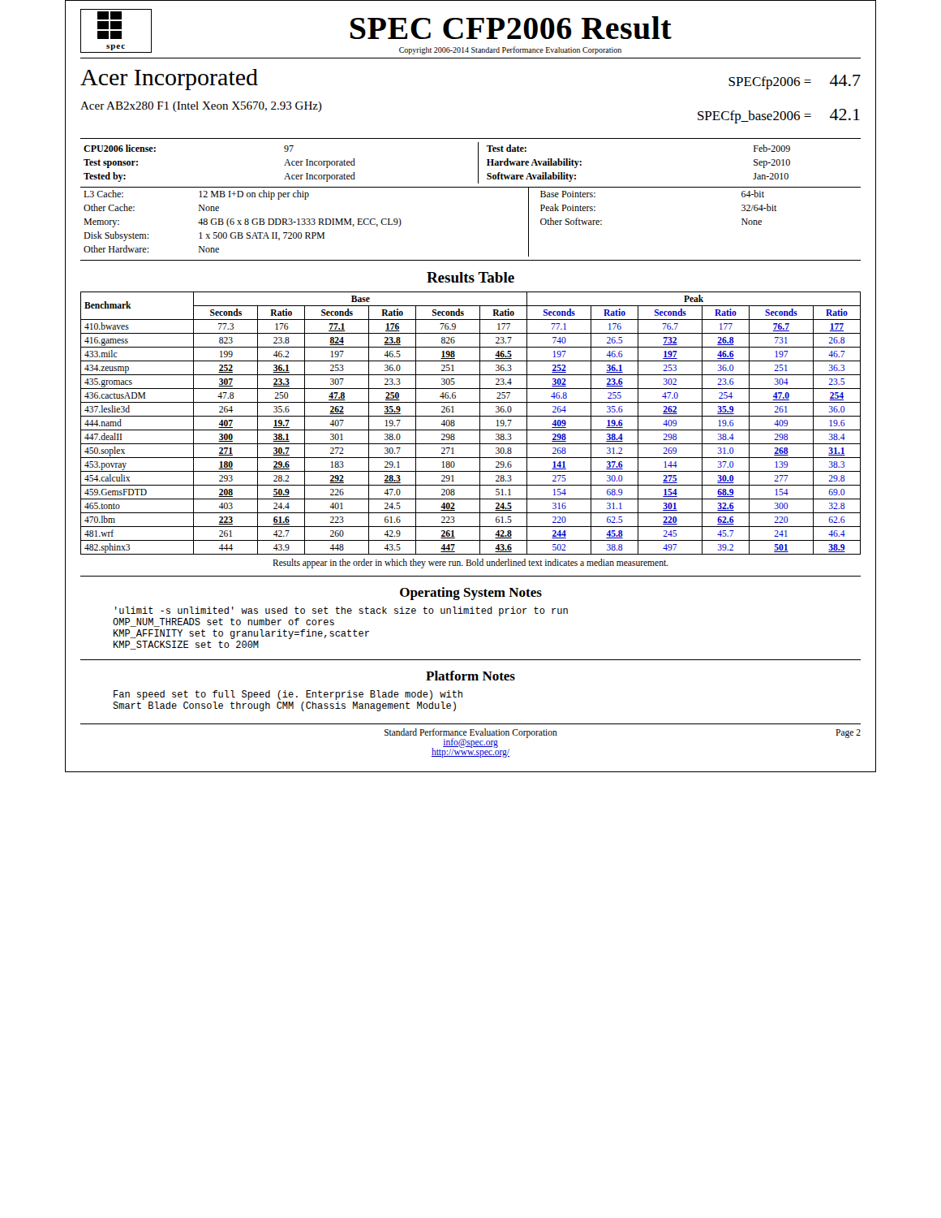spec
SPEC CFP2006 Result
Copyright 2006-2014 Standard Performance Evaluation Corporation
Acer Incorporated Acer AB2x280 F1 (Intel Xeon X5670, 2.93 GHz)
SPECfp2006 = 44.7
SPECfp_base2006 = 42.1
| CPU2006 license: | 97 | Test date: | Feb-2009 |
| Test sponsor: | Acer Incorporated | Hardware Availability: | Sep-2010 |
| Tested by: | Acer Incorporated | Software Availability: | Jan-2010 |
| L3 Cache: | 12 MB I+D on chip per chip |
| Other Cache: | None |
| Memory: | 48 GB (6 x 8 GB DDR3-1333 RDIMM, ECC, CL9) |
| Disk Subsystem: | 1 x 500 GB SATA II, 7200 RPM |
| Other Hardware: | None |
| Base Pointers: | 64-bit |
| Peak Pointers: | 32/64-bit |
| Other Software: | None |
Results Table
| Benchmark | Base | Peak |
| --- | --- | --- |
| Seconds | Ratio | Seconds | Ratio | Seconds | Ratio | Seconds | Ratio | Seconds | Ratio | Seconds | Ratio |
| 410.bwaves | 77.3 | 176 | 77.1 | 176 | 76.9 | 177 | 77.1 | 176 | 76.7 | 177 | 76.7 | 177 |
| 416.gamess | 823 | 23.8 | 824 | 23.8 | 826 | 23.7 | 740 | 26.5 | 732 | 26.8 | 731 | 26.8 |
| 433.milc | 199 | 46.2 | 197 | 46.5 | 198 | 46.5 | 197 | 46.6 | 197 | 46.6 | 197 | 46.7 |
| 434.zeusmp | 252 | 36.1 | 253 | 36.0 | 251 | 36.3 | 252 | 36.1 | 253 | 36.0 | 251 | 36.3 |
| 435.gromacs | 307 | 23.3 | 307 | 23.3 | 305 | 23.4 | 302 | 23.6 | 302 | 23.6 | 304 | 23.5 |
| 436.cactusADM | 47.8 | 250 | 47.8 | 250 | 46.6 | 257 | 46.8 | 255 | 47.0 | 254 | 47.0 | 254 |
| 437.leslie3d | 264 | 35.6 | 262 | 35.9 | 261 | 36.0 | 264 | 35.6 | 262 | 35.9 | 261 | 36.0 |
| 444.namd | 407 | 19.7 | 407 | 19.7 | 408 | 19.7 | 409 | 19.6 | 409 | 19.6 | 409 | 19.6 |
| 447.dealII | 300 | 38.1 | 301 | 38.0 | 298 | 38.3 | 298 | 38.4 | 298 | 38.4 | 298 | 38.4 |
| 450.soplex | 271 | 30.7 | 272 | 30.7 | 271 | 30.8 | 268 | 31.2 | 269 | 31.0 | 268 | 31.1 |
| 453.povray | 180 | 29.6 | 183 | 29.1 | 180 | 29.6 | 141 | 37.6 | 144 | 37.0 | 139 | 38.3 |
| 454.calculix | 293 | 28.2 | 292 | 28.3 | 291 | 28.3 | 275 | 30.0 | 275 | 30.0 | 277 | 29.8 |
| 459.GemsFDTD | 208 | 50.9 | 226 | 47.0 | 208 | 51.1 | 154 | 68.9 | 154 | 68.9 | 154 | 69.0 |
| 465.tonto | 403 | 24.4 | 401 | 24.5 | 402 | 24.5 | 316 | 31.1 | 301 | 32.6 | 300 | 32.8 |
| 470.lbm | 223 | 61.6 | 223 | 61.6 | 223 | 61.5 | 220 | 62.5 | 220 | 62.6 | 220 | 62.6 |
| 481.wrf | 261 | 42.7 | 260 | 42.9 | 261 | 42.8 | 244 | 45.8 | 245 | 45.7 | 241 | 46.4 |
| 482.sphinx3 | 444 | 43.9 | 448 | 43.5 | 447 | 43.6 | 502 | 38.8 | 497 | 39.2 | 501 | 38.9 |
Results appear in the order in which they were run. Bold underlined text indicates a median measurement.
Operating System Notes
'ulimit -s unlimited' was used to set the stack size to unlimited prior to run
OMP_NUM_THREADS set to number of cores
KMP_AFFINITY set to granularity=fine,scatter
KMP_STACKSIZE set to 200M
Platform Notes
Fan speed set to full Speed (ie. Enterprise Blade mode) with
Smart Blade Console through CMM (Chassis Management Module)
Standard Performance Evaluation Corporation
info@spec.org
http://www.spec.org/
Page 2